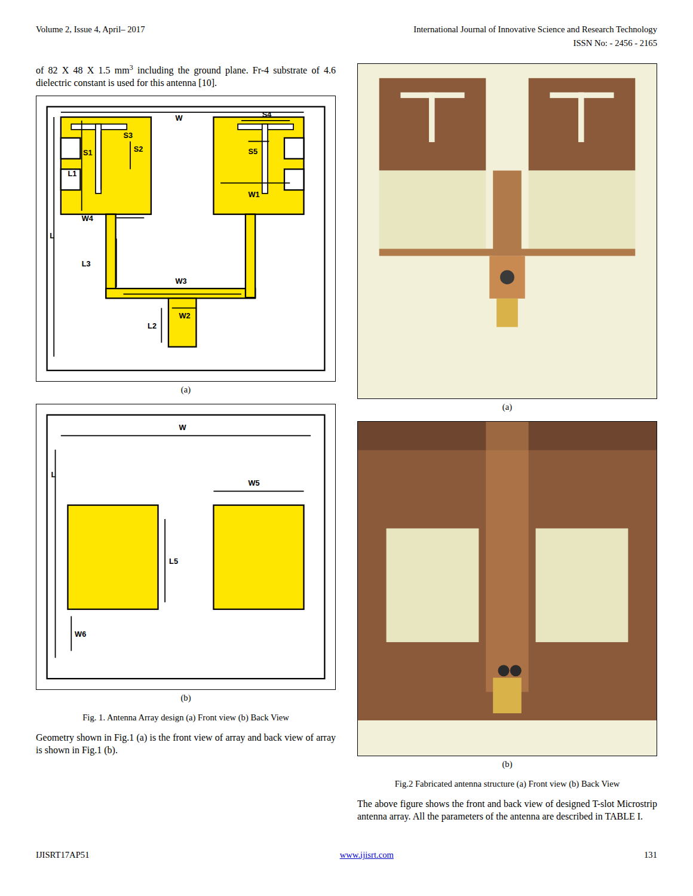Volume 2, Issue 4, April– 2017
International Journal of Innovative Science and Research Technology
ISSN No: - 2456 - 2165
of 82 X 48 X 1.5 mm3 including the ground plane. Fr-4 substrate of 4.6 dielectric constant is used for this antenna [10].
W L S3 S1 S2 S4 S5 L1 W1 W4 L3 W3 W2 L2
(a)
W L W5 L5 W6
(b)
Fig. 1. Antenna Array design (a) Front view (b) Back View
Geometry shown in Fig.1 (a) is the front view of array and back view of array is shown in Fig.1 (b).
(a)
(b)
Fig.2 Fabricated antenna structure (a) Front view (b) Back View
The above figure shows the front and back view of designed T-slot Microstrip antenna array. All the parameters of the antenna are described in TABLE I.
IJISRT17AP51
www.ijisrt.com
131